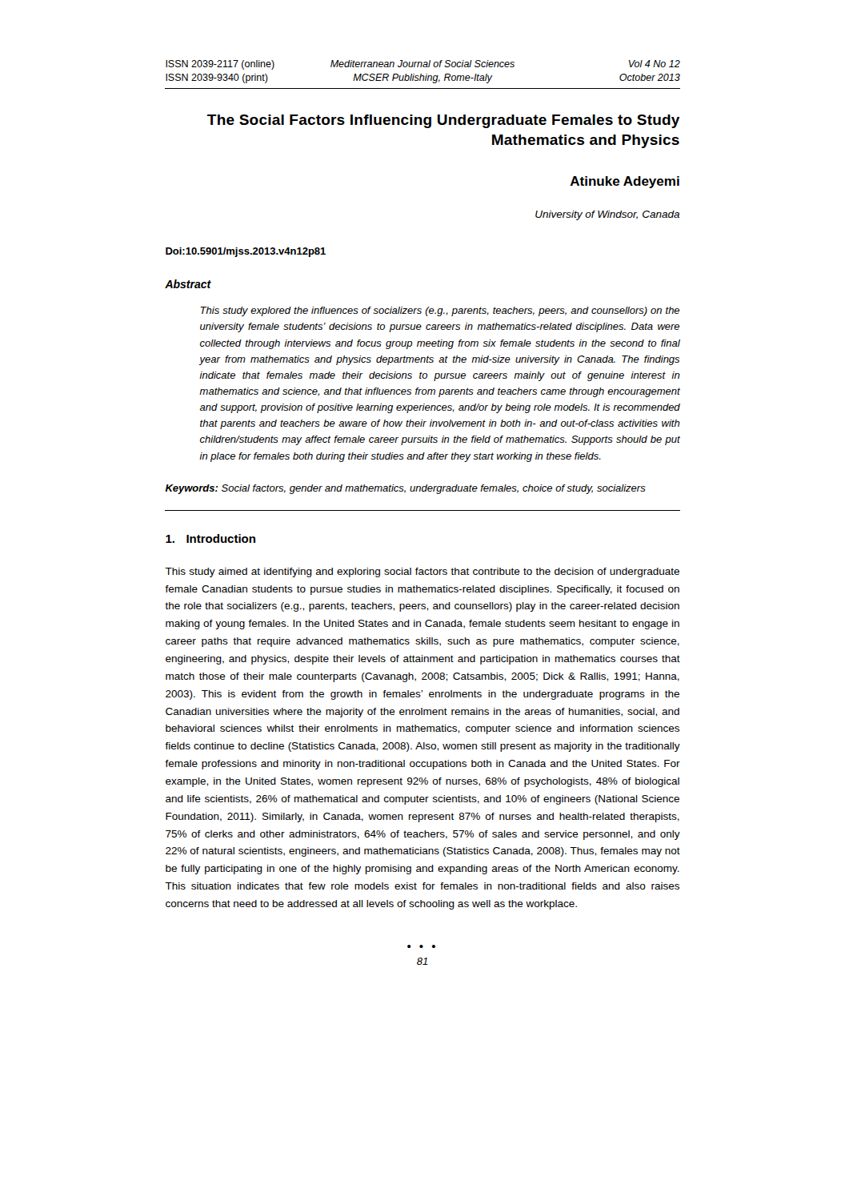| ISSN 2039-2117 (online) | Mediterranean Journal of Social Sciences | Vol 4 No 12 |
| ISSN 2039-9340 (print) | MCSER Publishing, Rome-Italy | October 2013 |
The Social Factors Influencing Undergraduate Females to Study
Mathematics and Physics
Atinuke Adeyemi
University of Windsor, Canada
Doi:10.5901/mjss.2013.v4n12p81
Abstract
This study explored the influences of socializers (e.g., parents, teachers, peers, and counsellors) on the university female students’ decisions to pursue careers in mathematics-related disciplines. Data were collected through interviews and focus group meeting from six female students in the second to final year from mathematics and physics departments at the mid-size university in Canada. The findings indicate that females made their decisions to pursue careers mainly out of genuine interest in mathematics and science, and that influences from parents and teachers came through encouragement and support, provision of positive learning experiences, and/or by being role models. It is recommended that parents and teachers be aware of how their involvement in both in- and out-of-class activities with children/students may affect female career pursuits in the field of mathematics. Supports should be put in place for females both during their studies and after they start working in these fields.
Keywords: Social factors, gender and mathematics, undergraduate females, choice of study, socializers
1. Introduction
This study aimed at identifying and exploring social factors that contribute to the decision of undergraduate female Canadian students to pursue studies in mathematics-related disciplines. Specifically, it focused on the role that socializers (e.g., parents, teachers, peers, and counsellors) play in the career-related decision making of young females. In the United States and in Canada, female students seem hesitant to engage in career paths that require advanced mathematics skills, such as pure mathematics, computer science, engineering, and physics, despite their levels of attainment and participation in mathematics courses that match those of their male counterparts (Cavanagh, 2008; Catsambis, 2005; Dick & Rallis, 1991; Hanna, 2003). This is evident from the growth in females’ enrolments in the undergraduate programs in the Canadian universities where the majority of the enrolment remains in the areas of humanities, social, and behavioral sciences whilst their enrolments in mathematics, computer science and information sciences fields continue to decline (Statistics Canada, 2008). Also, women still present as majority in the traditionally female professions and minority in non-traditional occupations both in Canada and the United States. For example, in the United States, women represent 92% of nurses, 68% of psychologists, 48% of biological and life scientists, 26% of mathematical and computer scientists, and 10% of engineers (National Science Foundation, 2011). Similarly, in Canada, women represent 87% of nurses and health-related therapists, 75% of clerks and other administrators, 64% of teachers, 57% of sales and service personnel, and only 22% of natural scientists, engineers, and mathematicians (Statistics Canada, 2008). Thus, females may not be fully participating in one of the highly promising and expanding areas of the North American economy. This situation indicates that few role models exist for females in non-traditional fields and also raises concerns that need to be addressed at all levels of schooling as well as the workplace.
• • •
81